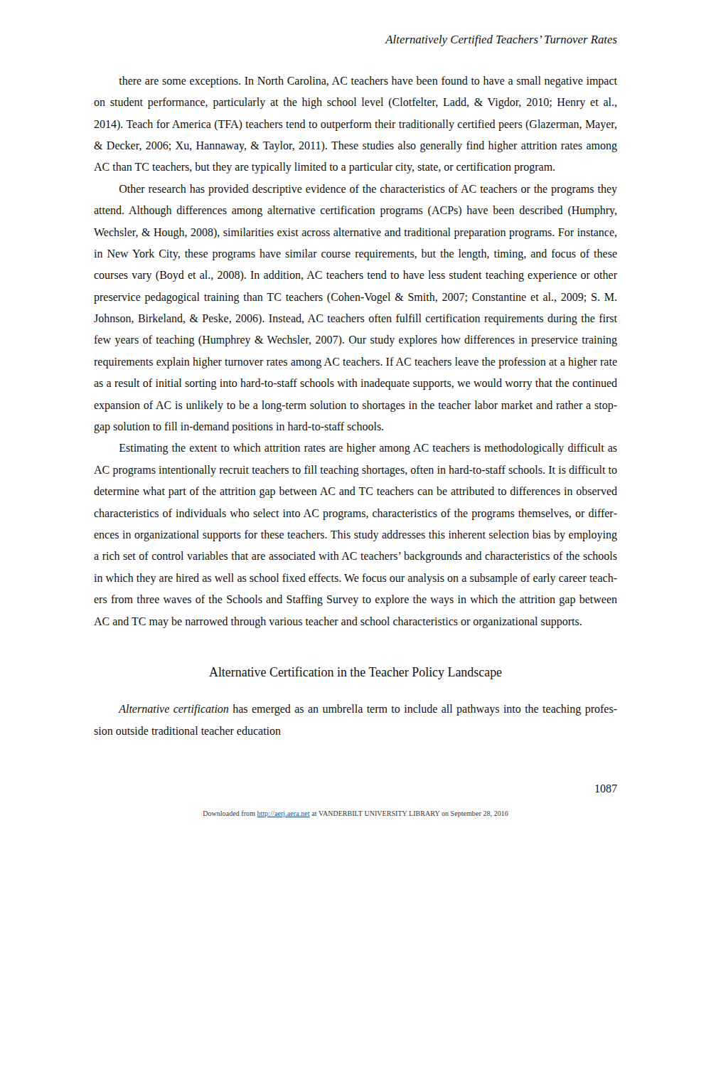Alternatively Certified Teachers’ Turnover Rates
there are some exceptions. In North Carolina, AC teachers have been found to have a small negative impact on student performance, particularly at the high school level (Clotfelter, Ladd, & Vigdor, 2010; Henry et al., 2014). Teach for America (TFA) teachers tend to outperform their traditionally certified peers (Glazerman, Mayer, & Decker, 2006; Xu, Hannaway, & Taylor, 2011). These studies also generally find higher attrition rates among AC than TC teachers, but they are typically limited to a particular city, state, or certification program.
Other research has provided descriptive evidence of the characteristics of AC teachers or the programs they attend. Although differences among alternative certification programs (ACPs) have been described (Humphry, Wechsler, & Hough, 2008), similarities exist across alternative and traditional preparation programs. For instance, in New York City, these programs have similar course requirements, but the length, timing, and focus of these courses vary (Boyd et al., 2008). In addition, AC teachers tend to have less student teaching experience or other preservice pedagogical training than TC teachers (Cohen-Vogel & Smith, 2007; Constantine et al., 2009; S. M. Johnson, Birkeland, & Peske, 2006). Instead, AC teachers often fulfill certification requirements during the first few years of teaching (Humphrey & Wechsler, 2007). Our study explores how differences in preservice training requirements explain higher turnover rates among AC teachers. If AC teachers leave the profession at a higher rate as a result of initial sorting into hard-to-staff schools with inadequate supports, we would worry that the continued expansion of AC is unlikely to be a long-term solution to shortages in the teacher labor market and rather a stop-gap solution to fill in-demand positions in hard-to-staff schools.
Estimating the extent to which attrition rates are higher among AC teachers is methodologically difficult as AC programs intentionally recruit teachers to fill teaching shortages, often in hard-to-staff schools. It is difficult to determine what part of the attrition gap between AC and TC teachers can be attributed to differences in observed characteristics of individuals who select into AC programs, characteristics of the programs themselves, or differences in organizational supports for these teachers. This study addresses this inherent selection bias by employing a rich set of control variables that are associated with AC teachers’ backgrounds and characteristics of the schools in which they are hired as well as school fixed effects. We focus our analysis on a subsample of early career teachers from three waves of the Schools and Staffing Survey to explore the ways in which the attrition gap between AC and TC may be narrowed through various teacher and school characteristics or organizational supports.
Alternative Certification in the Teacher Policy Landscape
Alternative certification has emerged as an umbrella term to include all pathways into the teaching profession outside traditional teacher education
1087
Downloaded from http://aerj.aera.net at VANDERBILT UNIVERSITY LIBRARY on September 28, 2016